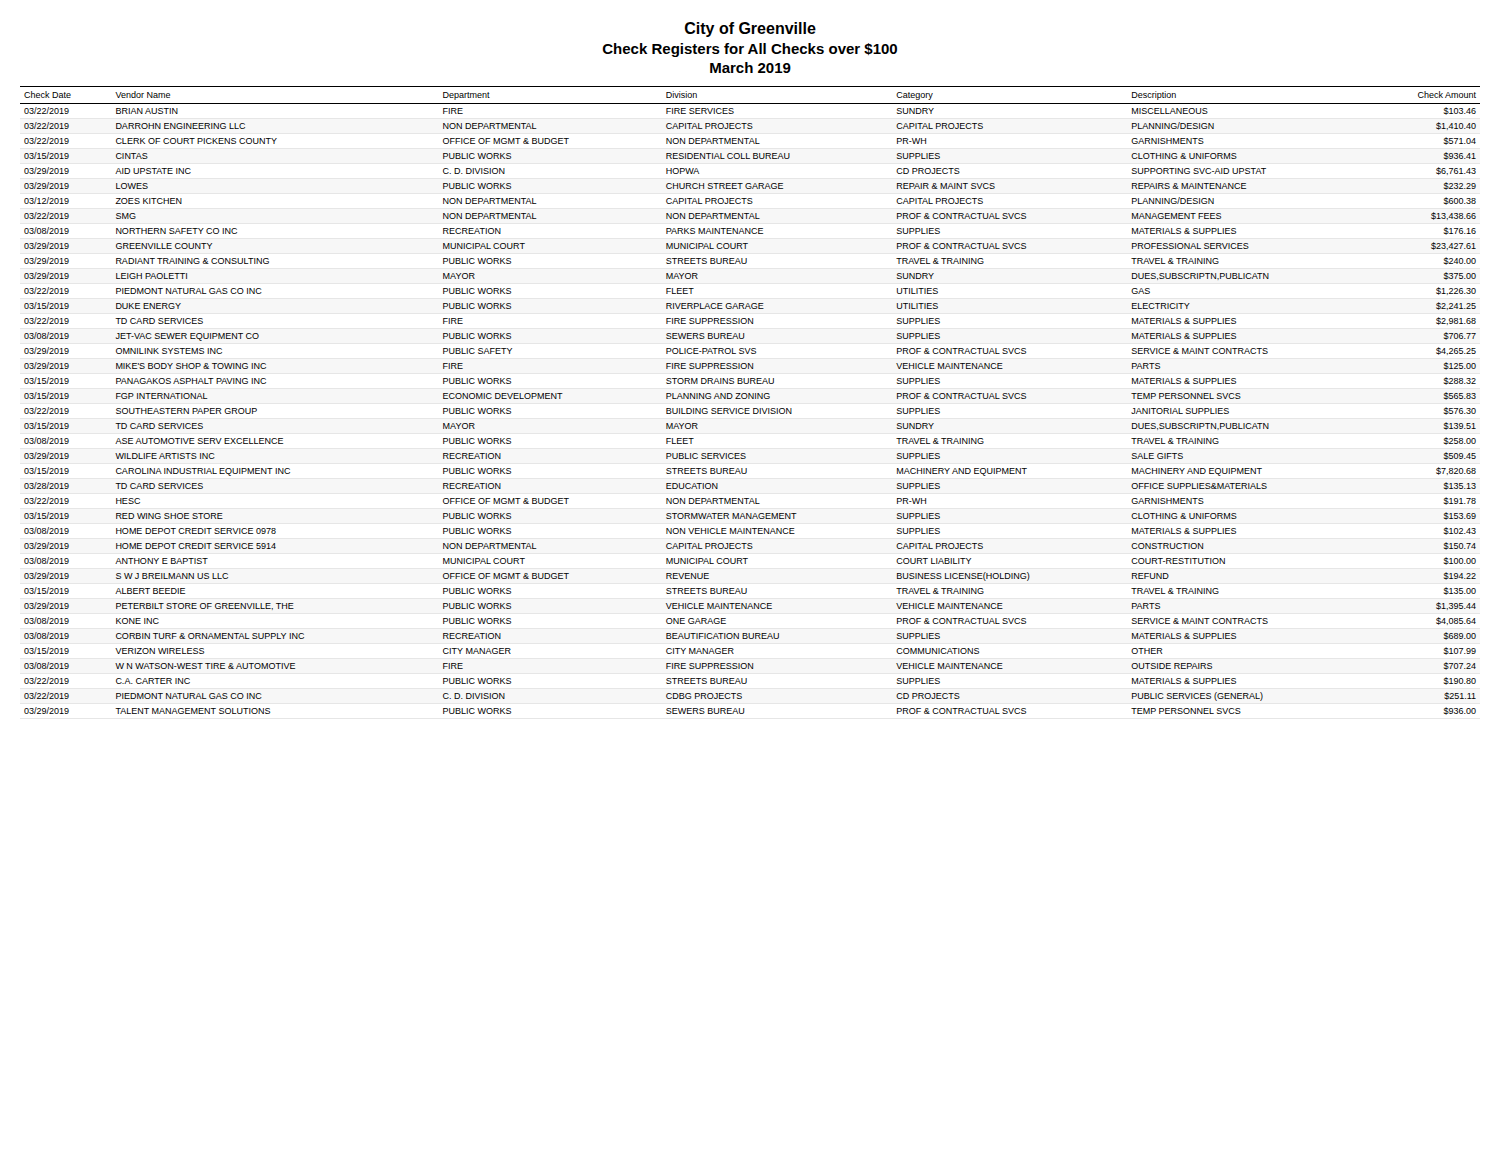City of Greenville
Check Registers for All Checks over $100
March 2019
| Check Date | Vendor Name | Department | Division | Category | Description | Check Amount |
| --- | --- | --- | --- | --- | --- | --- |
| 03/22/2019 | BRIAN AUSTIN | FIRE | FIRE SERVICES | SUNDRY | MISCELLANEOUS | $103.46 |
| 03/22/2019 | DARROHN ENGINEERING LLC | NON DEPARTMENTAL | CAPITAL PROJECTS | CAPITAL PROJECTS | PLANNING/DESIGN | $1,410.40 |
| 03/22/2019 | CLERK OF COURT PICKENS COUNTY | OFFICE OF MGMT & BUDGET | NON DEPARTMENTAL | PR-WH | GARNISHMENTS | $571.04 |
| 03/15/2019 | CINTAS | PUBLIC WORKS | RESIDENTIAL COLL BUREAU | SUPPLIES | CLOTHING & UNIFORMS | $936.41 |
| 03/29/2019 | AID UPSTATE INC | C. D. DIVISION | HOPWA | CD PROJECTS | SUPPORTING SVC-AID UPSTAT | $6,761.43 |
| 03/29/2019 | LOWES | PUBLIC WORKS | CHURCH STREET GARAGE | REPAIR & MAINT SVCS | REPAIRS & MAINTENANCE | $232.29 |
| 03/12/2019 | ZOES KITCHEN | NON DEPARTMENTAL | CAPITAL PROJECTS | CAPITAL PROJECTS | PLANNING/DESIGN | $600.38 |
| 03/22/2019 | SMG | NON DEPARTMENTAL | NON DEPARTMENTAL | PROF & CONTRACTUAL SVCS | MANAGEMENT FEES | $13,438.66 |
| 03/08/2019 | NORTHERN SAFETY CO INC | RECREATION | PARKS MAINTENANCE | SUPPLIES | MATERIALS & SUPPLIES | $176.16 |
| 03/29/2019 | GREENVILLE COUNTY | MUNICIPAL COURT | MUNICIPAL COURT | PROF & CONTRACTUAL SVCS | PROFESSIONAL SERVICES | $23,427.61 |
| 03/29/2019 | RADIANT TRAINING & CONSULTING | PUBLIC WORKS | STREETS BUREAU | TRAVEL & TRAINING | TRAVEL & TRAINING | $240.00 |
| 03/29/2019 | LEIGH PAOLETTI | MAYOR | MAYOR | SUNDRY | DUES,SUBSCRIPTN,PUBLICATN | $375.00 |
| 03/22/2019 | PIEDMONT NATURAL GAS CO INC | PUBLIC WORKS | FLEET | UTILITIES | GAS | $1,226.30 |
| 03/15/2019 | DUKE ENERGY | PUBLIC WORKS | RIVERPLACE GARAGE | UTILITIES | ELECTRICITY | $2,241.25 |
| 03/22/2019 | TD CARD SERVICES | FIRE | FIRE SUPPRESSION | SUPPLIES | MATERIALS & SUPPLIES | $2,981.68 |
| 03/08/2019 | JET-VAC SEWER EQUIPMENT CO | PUBLIC WORKS | SEWERS BUREAU | SUPPLIES | MATERIALS & SUPPLIES | $706.77 |
| 03/29/2019 | OMNILINK SYSTEMS INC | PUBLIC SAFETY | POLICE-PATROL SVS | PROF & CONTRACTUAL SVCS | SERVICE & MAINT CONTRACTS | $4,265.25 |
| 03/29/2019 | MIKE'S BODY SHOP & TOWING INC | FIRE | FIRE SUPPRESSION | VEHICLE MAINTENANCE | PARTS | $125.00 |
| 03/15/2019 | PANAGAKOS ASPHALT PAVING INC | PUBLIC WORKS | STORM DRAINS BUREAU | SUPPLIES | MATERIALS & SUPPLIES | $288.32 |
| 03/15/2019 | FGP INTERNATIONAL | ECONOMIC DEVELOPMENT | PLANNING AND ZONING | PROF & CONTRACTUAL SVCS | TEMP PERSONNEL SVCS | $565.83 |
| 03/22/2019 | SOUTHEASTERN PAPER GROUP | PUBLIC WORKS | BUILDING SERVICE DIVISION | SUPPLIES | JANITORIAL SUPPLIES | $576.30 |
| 03/15/2019 | TD CARD SERVICES | MAYOR | MAYOR | SUNDRY | DUES,SUBSCRIPTN,PUBLICATN | $139.51 |
| 03/08/2019 | ASE AUTOMOTIVE SERV EXCELLENCE | PUBLIC WORKS | FLEET | TRAVEL & TRAINING | TRAVEL & TRAINING | $258.00 |
| 03/29/2019 | WILDLIFE ARTISTS INC | RECREATION | PUBLIC SERVICES | SUPPLIES | SALE GIFTS | $509.45 |
| 03/15/2019 | CAROLINA INDUSTRIAL EQUIPMENT INC | PUBLIC WORKS | STREETS BUREAU | MACHINERY AND EQUIPMENT | MACHINERY AND EQUIPMENT | $7,820.68 |
| 03/28/2019 | TD CARD SERVICES | RECREATION | EDUCATION | SUPPLIES | OFFICE SUPPLIES&MATERIALS | $135.13 |
| 03/22/2019 | HESC | OFFICE OF MGMT & BUDGET | NON DEPARTMENTAL | PR-WH | GARNISHMENTS | $191.78 |
| 03/15/2019 | RED WING SHOE STORE | PUBLIC WORKS | STORMWATER MANAGEMENT | SUPPLIES | CLOTHING & UNIFORMS | $153.69 |
| 03/08/2019 | HOME DEPOT CREDIT SERVICE 0978 | PUBLIC WORKS | NON VEHICLE MAINTENANCE | SUPPLIES | MATERIALS & SUPPLIES | $102.43 |
| 03/29/2019 | HOME DEPOT CREDIT SERVICE 5914 | NON DEPARTMENTAL | CAPITAL PROJECTS | CAPITAL PROJECTS | CONSTRUCTION | $150.74 |
| 03/08/2019 | ANTHONY E BAPTIST | MUNICIPAL COURT | MUNICIPAL COURT | COURT LIABILITY | COURT-RESTITUTION | $100.00 |
| 03/29/2019 | S W J BREILMANN US LLC | OFFICE OF MGMT & BUDGET | REVENUE | BUSINESS LICENSE(HOLDING) | REFUND | $194.22 |
| 03/15/2019 | ALBERT BEEDIE | PUBLIC WORKS | STREETS BUREAU | TRAVEL & TRAINING | TRAVEL & TRAINING | $135.00 |
| 03/29/2019 | PETERBILT STORE OF GREENVILLE, THE | PUBLIC WORKS | VEHICLE MAINTENANCE | VEHICLE MAINTENANCE | PARTS | $1,395.44 |
| 03/08/2019 | KONE INC | PUBLIC WORKS | ONE GARAGE | PROF & CONTRACTUAL SVCS | SERVICE & MAINT CONTRACTS | $4,085.64 |
| 03/08/2019 | CORBIN TURF & ORNAMENTAL SUPPLY INC | RECREATION | BEAUTIFICATION BUREAU | SUPPLIES | MATERIALS & SUPPLIES | $689.00 |
| 03/15/2019 | VERIZON WIRELESS | CITY MANAGER | CITY MANAGER | COMMUNICATIONS | OTHER | $107.99 |
| 03/08/2019 | W N WATSON-WEST TIRE & AUTOMOTIVE | FIRE | FIRE SUPPRESSION | VEHICLE MAINTENANCE | OUTSIDE REPAIRS | $707.24 |
| 03/22/2019 | C.A. CARTER INC | PUBLIC WORKS | STREETS BUREAU | SUPPLIES | MATERIALS & SUPPLIES | $190.80 |
| 03/22/2019 | PIEDMONT NATURAL GAS CO INC | C. D. DIVISION | CDBG PROJECTS | CD PROJECTS | PUBLIC SERVICES (GENERAL) | $251.11 |
| 03/29/2019 | TALENT MANAGEMENT SOLUTIONS | PUBLIC WORKS | SEWERS BUREAU | PROF & CONTRACTUAL SVCS | TEMP PERSONNEL SVCS | $936.00 |